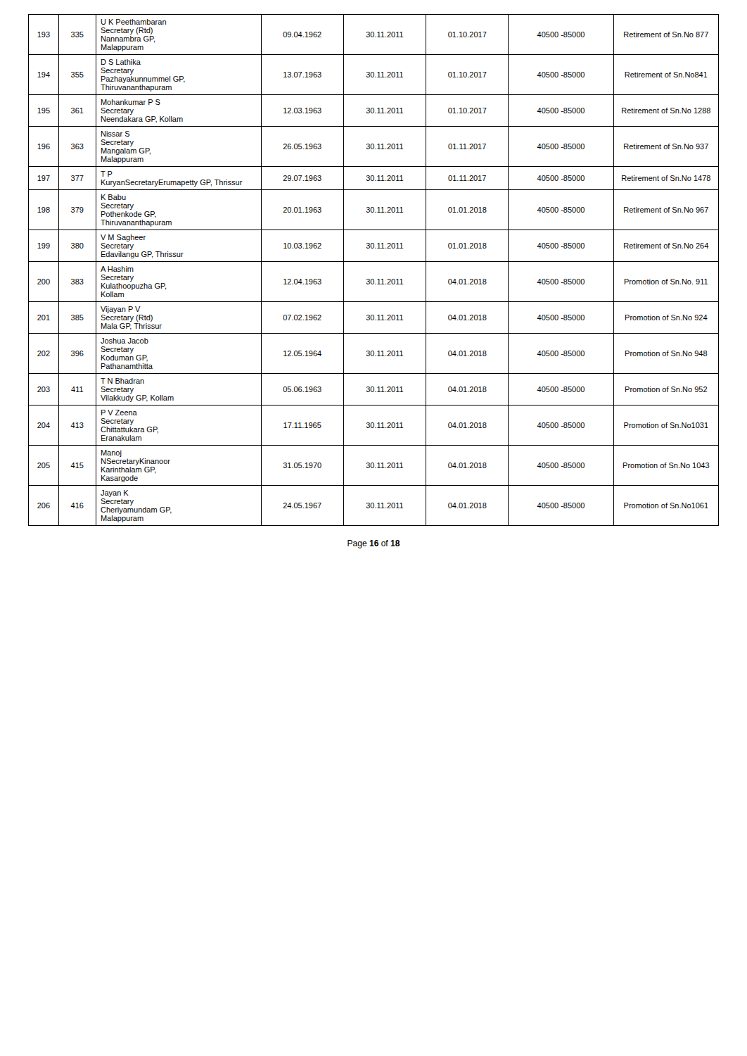| 193 | 335 | U K Peethambaran Secretary (Rtd) Nannambra GP, Malappuram | 09.04.1962 | 30.11.2011 | 01.10.2017 | 40500 -85000 | Retirement of Sn.No 877 |
| 194 | 355 | D S Lathika Secretary Pazhayakunnummel GP, Thiruvananthapuram | 13.07.1963 | 30.11.2011 | 01.10.2017 | 40500 -85000 | Retirement of Sn.No841 |
| 195 | 361 | Mohankumar P S Secretary Neendakara GP, Kollam | 12.03.1963 | 30.11.2011 | 01.10.2017 | 40500 -85000 | Retirement of Sn.No 1288 |
| 196 | 363 | Nissar S Secretary Mangalam GP, Malappuram | 26.05.1963 | 30.11.2011 | 01.11.2017 | 40500 -85000 | Retirement of Sn.No 937 |
| 197 | 377 | T P KuryanSecretaryErumapetty GP, Thrissur | 29.07.1963 | 30.11.2011 | 01.11.2017 | 40500 -85000 | Retirement of Sn.No 1478 |
| 198 | 379 | K Babu Secretary Pothenkode GP, Thiruvananthapuram | 20.01.1963 | 30.11.2011 | 01.01.2018 | 40500 -85000 | Retirement of Sn.No 967 |
| 199 | 380 | V M Sagheer Secretary Edavilangu GP, Thrissur | 10.03.1962 | 30.11.2011 | 01.01.2018 | 40500 -85000 | Retirement of Sn.No 264 |
| 200 | 383 | A Hashim Secretary Kulathoopuzha GP, Kollam | 12.04.1963 | 30.11.2011 | 04.01.2018 | 40500 -85000 | Promotion of Sn.No. 911 |
| 201 | 385 | Vijayan P V Secretary (Rtd) Mala GP, Thrissur | 07.02.1962 | 30.11.2011 | 04.01.2018 | 40500 -85000 | Promotion of Sn.No 924 |
| 202 | 396 | Joshua Jacob Secretary Koduman GP, Pathanamthitta | 12.05.1964 | 30.11.2011 | 04.01.2018 | 40500 -85000 | Promotion of Sn.No 948 |
| 203 | 411 | T N Bhadran Secretary Vilakkudy GP, Kollam | 05.06.1963 | 30.11.2011 | 04.01.2018 | 40500 -85000 | Promotion of Sn.No 952 |
| 204 | 413 | P V Zeena Secretary Chittattukara GP, Eranakulam | 17.11.1965 | 30.11.2011 | 04.01.2018 | 40500 -85000 | Promotion of Sn.No1031 |
| 205 | 415 | Manoj NSecretaryKinanoor Karinthalam GP, Kasargode | 31.05.1970 | 30.11.2011 | 04.01.2018 | 40500 -85000 | Promotion of Sn.No 1043 |
| 206 | 416 | Jayan K Secretary Cheriyamundam GP, Malappuram | 24.05.1967 | 30.11.2011 | 04.01.2018 | 40500 -85000 | Promotion of Sn.No1061 |
Page 16 of 18